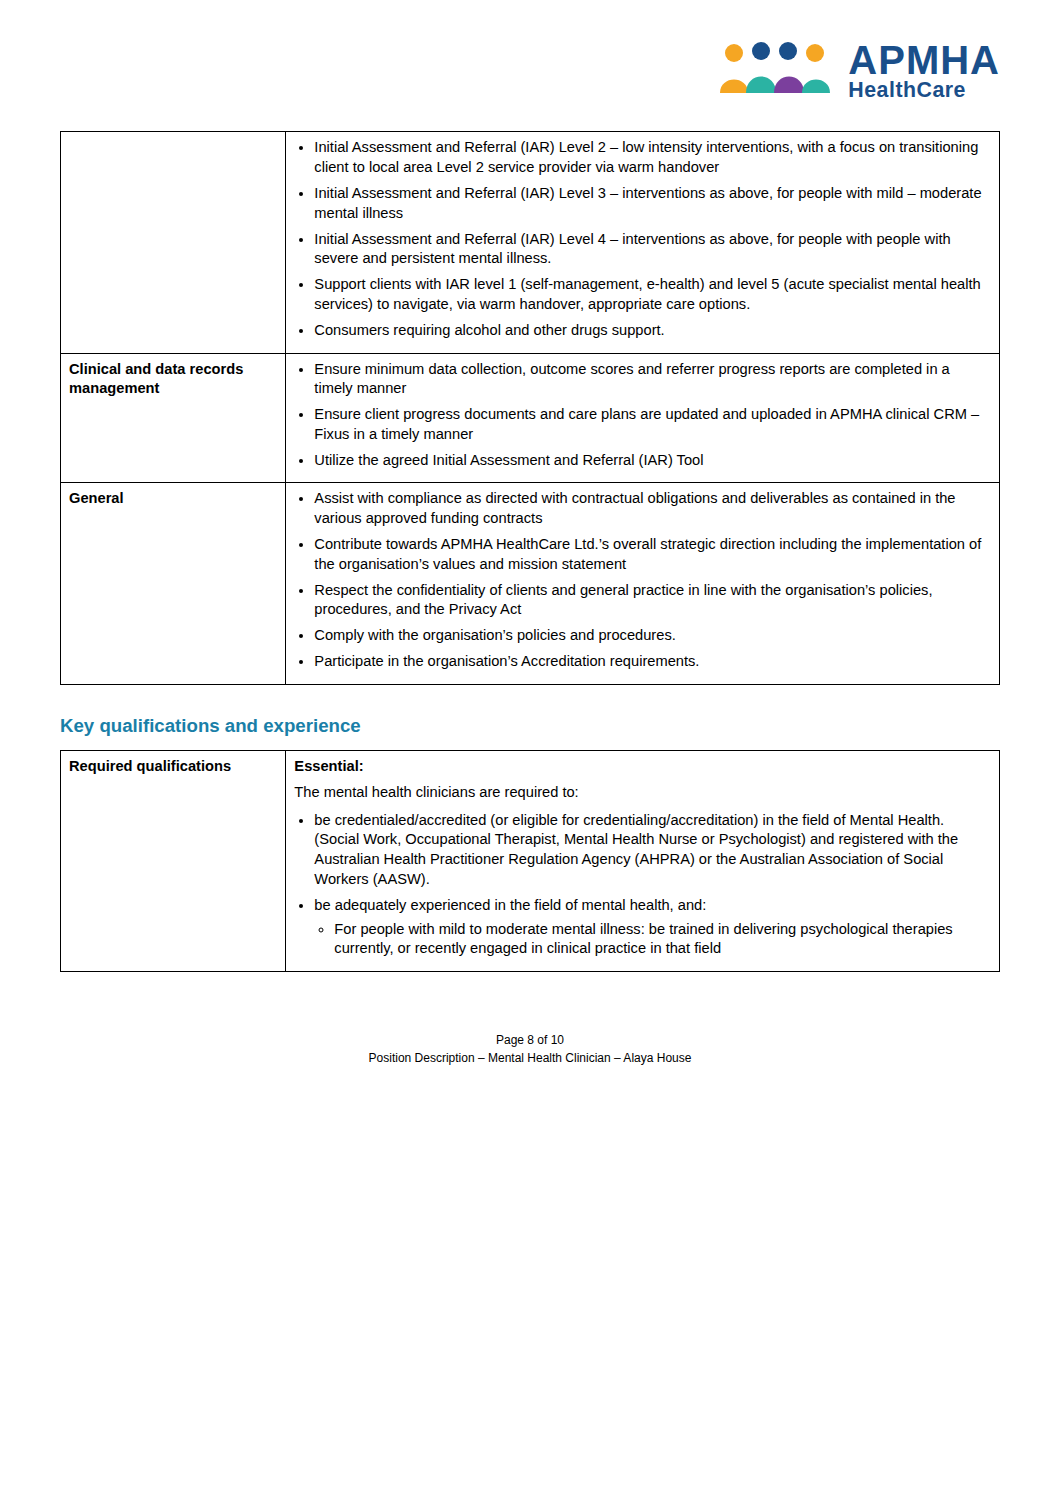APMHA
HealthCare
| | Initial Assessment and Referral (IAR) Level 2 – low intensity interventions, with a focus on transitioning client to local area Level 2 service provider via warm handover Initial Assessment and Referral (IAR) Level 3 – interventions as above, for people with mild – moderate mental illness Initial Assessment and Referral (IAR) Level 4 – interventions as above, for people with people with severe and persistent mental illness. Support clients with IAR level 1 (self-management, e-health) and level 5 (acute specialist mental health services) to navigate, via warm handover, appropriate care options. Consumers requiring alcohol and other drugs support. |
| Clinical and data records management | Ensure minimum data collection, outcome scores and referrer progress reports are completed in a timely manner Ensure client progress documents and care plans are updated and uploaded in APMHA clinical CRM – Fixus in a timely manner Utilize the agreed Initial Assessment and Referral (IAR) Tool |
| General | Assist with compliance as directed with contractual obligations and deliverables as contained in the various approved funding contracts Contribute towards APMHA HealthCare Ltd.’s overall strategic direction including the implementation of the organisation’s values and mission statement Respect the confidentiality of clients and general practice in line with the organisation’s policies, procedures, and the Privacy Act Comply with the organisation’s policies and procedures. Participate in the organisation’s Accreditation requirements. |
Key qualifications and experience
| Required qualifications | Essential: The mental health clinicians are required to: be credentialed/accredited (or eligible for credentialing/accreditation) in the field of Mental Health. (Social Work, Occupational Therapist, Mental Health Nurse or Psychologist) and registered with the Australian Health Practitioner Regulation Agency (AHPRA) or the Australian Association of Social Workers (AASW). be adequately experienced in the field of mental health, and: For people with mild to moderate mental illness: be trained in delivering psychological therapies currently, or recently engaged in clinical practice in that field |
Page 8 of 10
Position Description – Mental Health Clinician – Alaya House